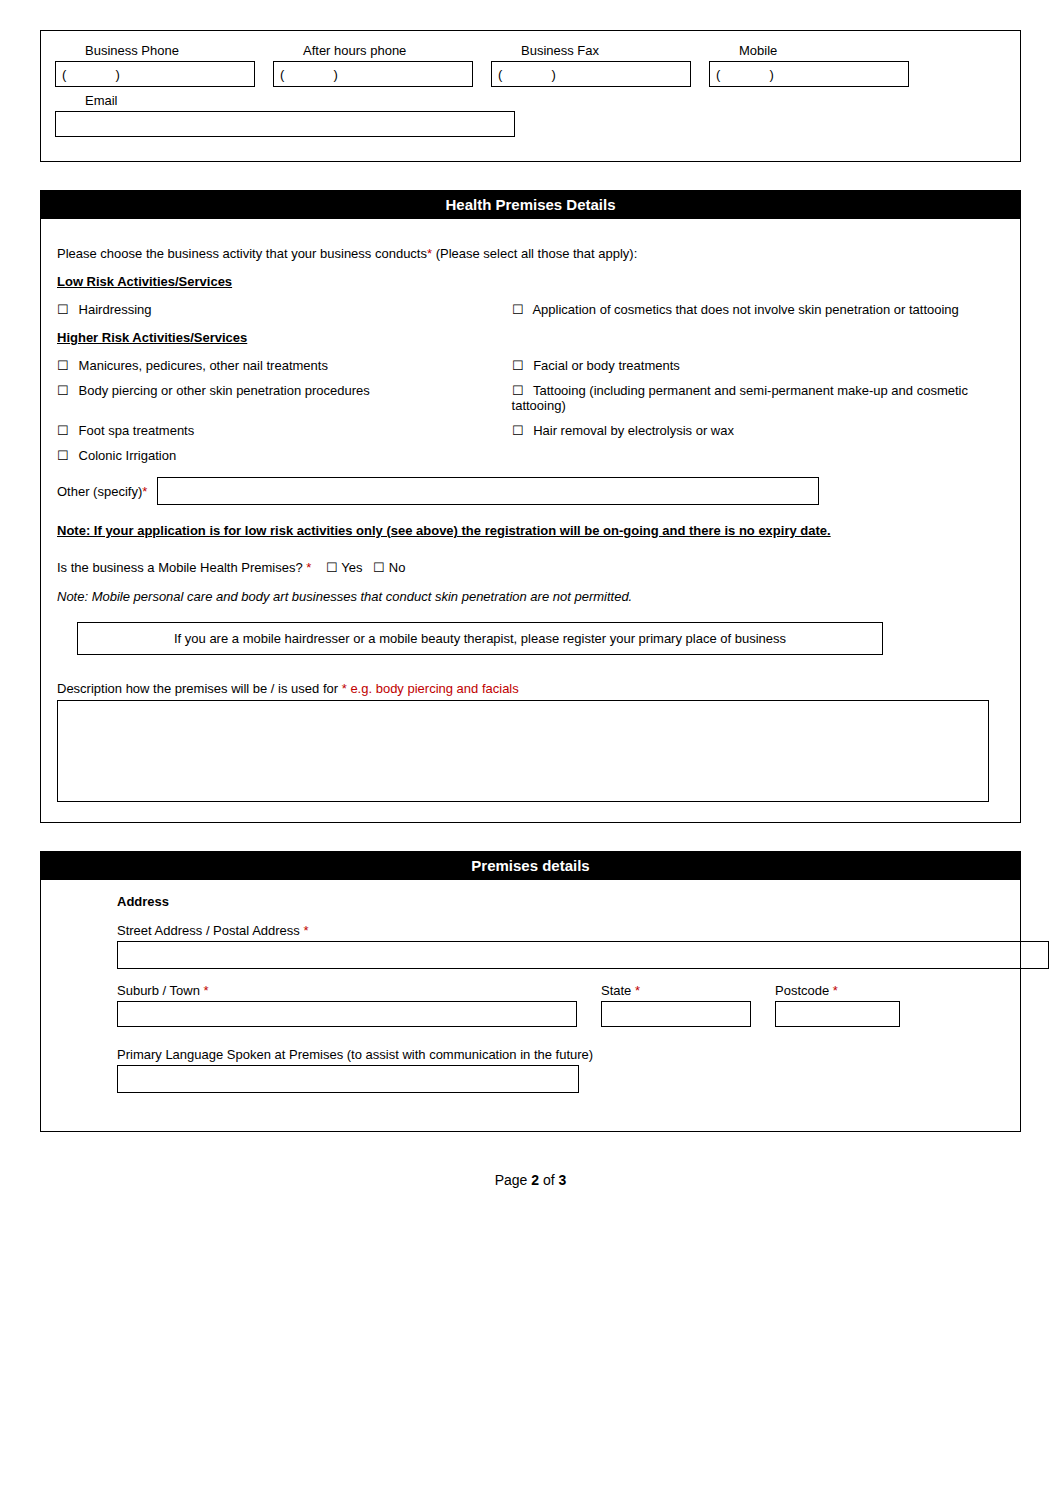Business Phone
( )
After hours phone
( )
Business Fax
( )
Mobile
( )
Email
Health Premises Details
Please choose the business activity that your business conducts* (Please select all those that apply):
Low Risk Activities/Services
☐ Hairdressing ☐ Application of cosmetics that does not involve skin penetration or tattooing
Higher Risk Activities/Services
☐ Manicures, pedicures, other nail treatments ☐ Facial or body treatments
☐ Body piercing or other skin penetration procedures ☐ Tattooing (including permanent and semi-permanent make-up and cosmetic tattooing)
☐ Foot spa treatments ☐ Hair removal by electrolysis or wax
☐ Colonic Irrigation
Other (specify)*
Note: If your application is for low risk activities only (see above) the registration will be on-going and there is no expiry date.
Is the business a Mobile Health Premises? * ☐ Yes ☐ No
Note: Mobile personal care and body art businesses that conduct skin penetration are not permitted.
If you are a mobile hairdresser or a mobile beauty therapist, please register your primary place of business
Description how the premises will be / is used for * e.g. body piercing and facials
Premises details
Address
Street Address / Postal Address *
Suburb / Town *
State *
Postcode *
Primary Language Spoken at Premises (to assist with communication in the future)
Page 2 of 3